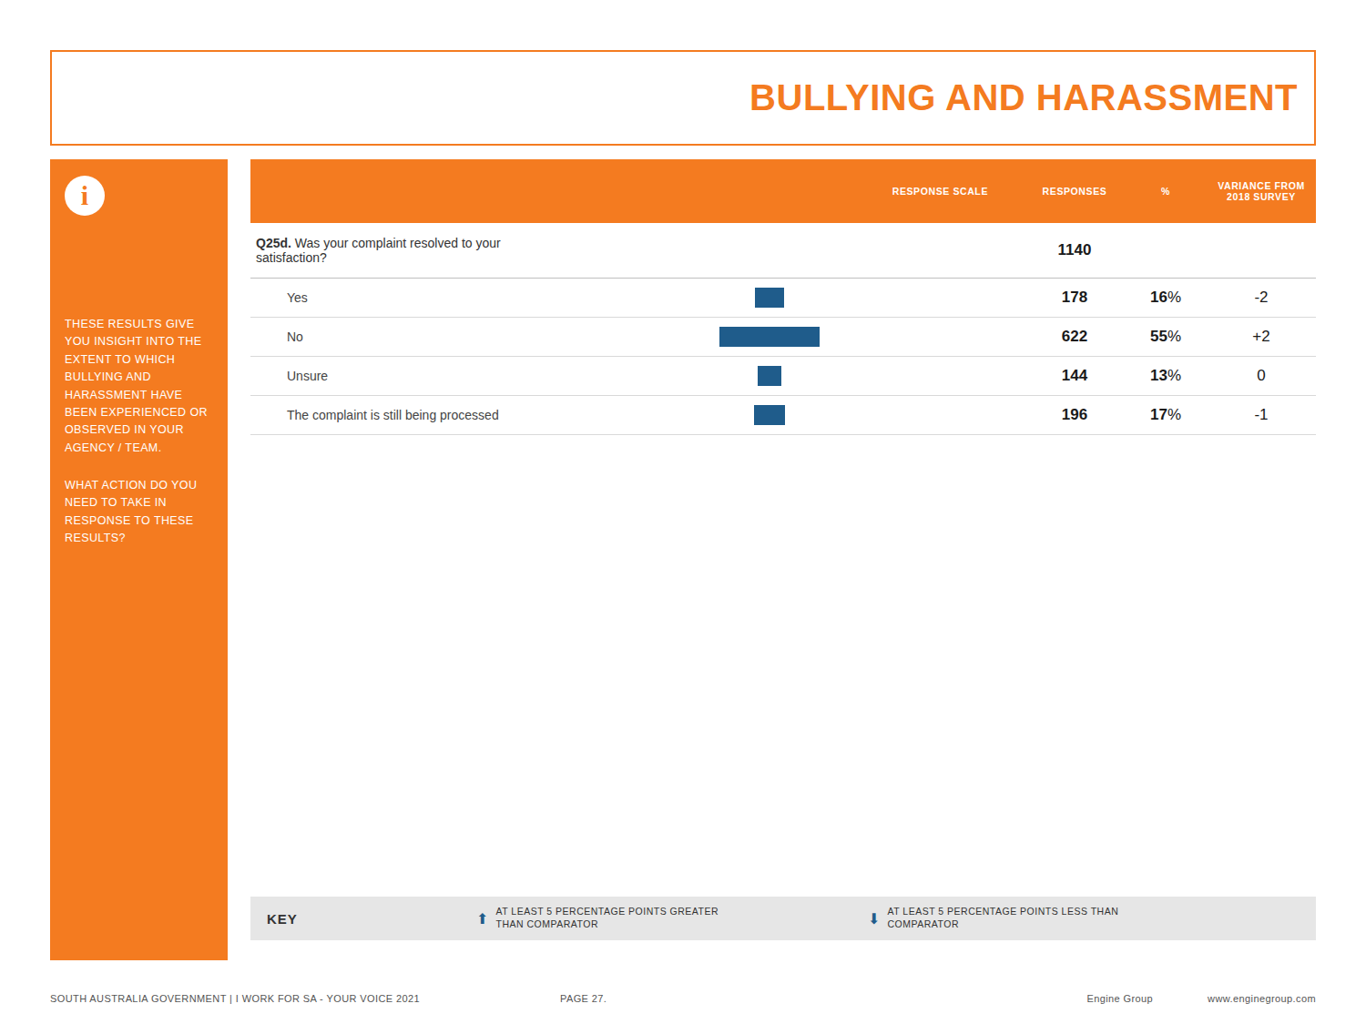BULLYING AND HARASSMENT
i
These results give you insight into the extent to which bullying and harassment have been experienced or observed in your agency / team.
What action do you need to take in response to these results?
| | RESPONSE SCALE | RESPONSES | % | VARIANCE FROM 2018 SURVEY |
| --- | --- | --- | --- | --- |
| Q25d. Was your complaint resolved to your satisfaction? | | 1140 | | |
| Yes | | 178 | 16 % | -2 |
| No | | 622 | 55 % | +2 |
| Unsure | | 144 | 13 % | 0 |
| The complaint is still being processed | | 196 | 17 % | -1 |
KEY
⬆ AT LEAST 5 PERCENTAGE POINTS GREATER
THAN COMPARATOR
⬇ AT LEAST 5 PERCENTAGE POINTS LESS THAN
COMPARATOR
South Australia Government | I WORK FOR SA - Your Voice 2021
PAGE 27.
Engine Group www.enginegroup.com